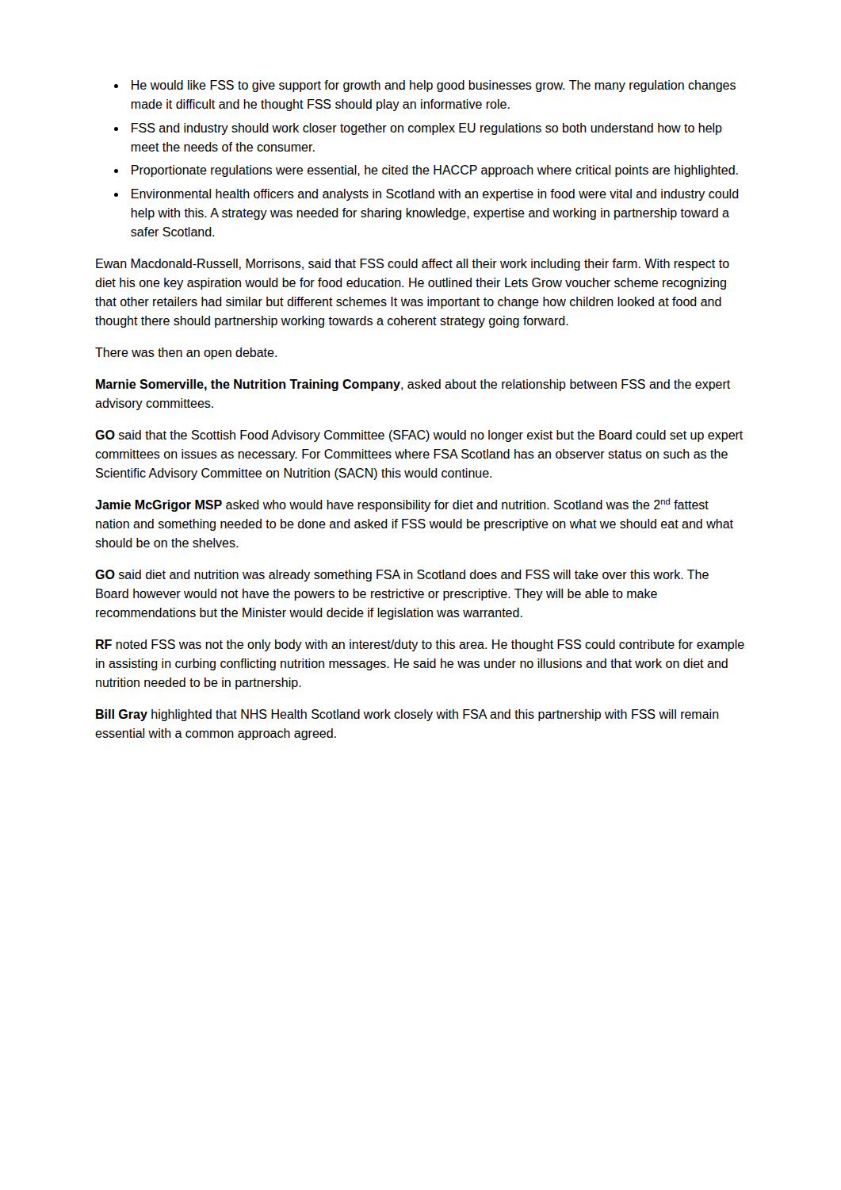He would like FSS to give support for growth and help good businesses grow. The many regulation changes made it difficult and he thought FSS should play an informative role.
FSS and industry should work closer together on complex EU regulations so both understand how to help meet the needs of the consumer.
Proportionate regulations were essential, he cited the HACCP approach where critical points are highlighted.
Environmental health officers and analysts in Scotland with an expertise in food were vital and industry could help with this. A strategy was needed for sharing knowledge, expertise and working in partnership toward a safer Scotland.
Ewan Macdonald-Russell, Morrisons, said that FSS could affect all their work including their farm. With respect to diet his one key aspiration would be for food education. He outlined their Lets Grow voucher scheme recognizing that other retailers had similar but different schemes It was important to change how children looked at food and thought there should partnership working towards a coherent strategy going forward.
There was then an open debate.
Marnie Somerville, the Nutrition Training Company, asked about the relationship between FSS and the expert advisory committees.
GO said that the Scottish Food Advisory Committee (SFAC) would no longer exist but the Board could set up expert committees on issues as necessary. For Committees where FSA Scotland has an observer status on such as the Scientific Advisory Committee on Nutrition (SACN) this would continue.
Jamie McGrigor MSP asked who would have responsibility for diet and nutrition. Scotland was the 2nd fattest nation and something needed to be done and asked if FSS would be prescriptive on what we should eat and what should be on the shelves.
GO said diet and nutrition was already something FSA in Scotland does and FSS will take over this work. The Board however would not have the powers to be restrictive or prescriptive. They will be able to make recommendations but the Minister would decide if legislation was warranted.
RF noted FSS was not the only body with an interest/duty to this area. He thought FSS could contribute for example in assisting in curbing conflicting nutrition messages. He said he was under no illusions and that work on diet and nutrition needed to be in partnership.
Bill Gray highlighted that NHS Health Scotland work closely with FSA and this partnership with FSS will remain essential with a common approach agreed.